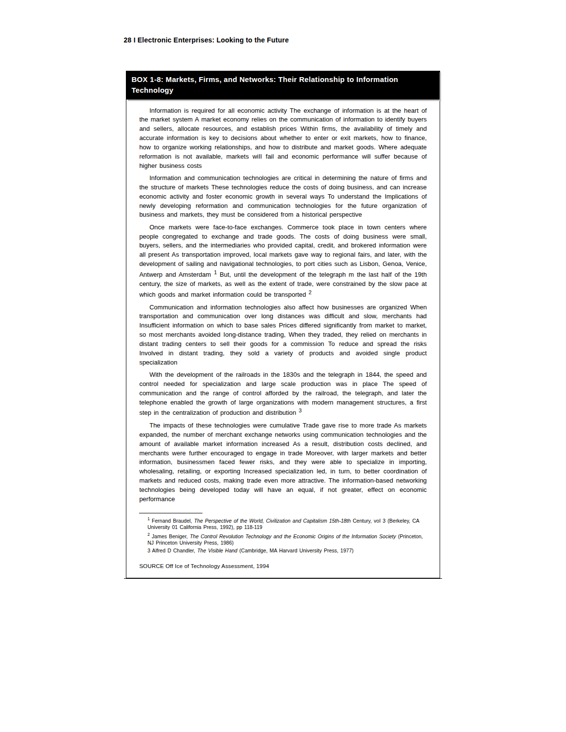28 I Electronic Enterprises: Looking to the Future
BOX 1-8: Markets, Firms, and Networks: Their Relationship to Information Technology
Information is required for all economic activity The exchange of information is at the heart of the market system A market economy relies on the communication of information to identify buyers and sellers, allocate resources, and establish prices Within firms, the availability of timely and accurate information is key to decisions about whether to enter or exit markets, how to finance, how to organize working relationships, and how to distribute and market goods. Where adequate reformation is not available, markets wiII fail and economic performance will suffer because of higher business costs
Information and communication technologies are critical in determining the nature of firms and the structure of markets These technologies reduce the costs of doing business, and can increase economic activity and foster economic growth in several ways To understand the Implications of newly developing reformation and communication technologies for the future organization of business and markets, they must be considered from a historical perspective
Once markets were face-to-face exchanges. Commerce took place in town centers where people congregated to exchange and trade goods. The costs of doing business were small, buyers, sellers, and the intermediaries who provided capital, credit, and brokered information were all present As transportation improved, local markets gave way to regional fairs, and later, with the development of sailing and navigational technologies, to port cities such as Lisbon, Genoa, Venice, Antwerp and Amsterdam 1 But, until the development of the telegraph m the last half of the 19th century, the size of markets, as well as the extent of trade, were constrained by the slow pace at which goods and market information could be transported 2
Communication and information technologies also affect how businesses are organized When transportation and communication over long distances was difficult and slow, merchants had Insufficient information on which to base sales Prices differed significantly from market to market, so most merchants avoided Iong-distance trading, When they traded, they relied on merchants in distant trading centers to sell their goods for a commission To reduce and spread the risks Involved in distant trading, they sold a variety of products and avoided single product specialization
With the development of the railroads in the 1830s and the telegraph in 1844, the speed and control needed for specialization and large scale production was in place The speed of communication and the range of control afforded by the railroad, the telegraph, and later the telephone enabled the growth of large organizations with modern management structures, a first step in the centralization of production and distribution 3
The impacts of these technologies were cumulative Trade gave rise to more trade As markets expanded, the number of merchant exchange networks using communication technologies and the amount of available market information increased As a result, distribution costs declined, and merchants were further encouraged to engage in trade Moreover, with larger markets and better information, businessmen faced fewer risks, and they were able to specialize in importing, wholesaling, retailing, or exporting Increased specialization led, in turn, to better coordination of markets and reduced costs, making trade even more attractive. The information-based networking technologies being developed today will have an equal, if not greater, effect on economic performance
1 Fernand Braudel, The Perspective of the World, Civilization and Capitalism 15th-18th Century, voI 3 (Berkeley, CA University 01 California Press, 1992), pp 118-119
2 James Beniger, The Control Revolution Technology and the Economic Origins of the Information Society (Princeton, NJ Princeton University Press, 1986)
3 Alfred D Chandler, The Visible Hand (Cambridge, MA Harvard University Press, 1977)
SOURCE Off Ice of Technology Assessment, 1994